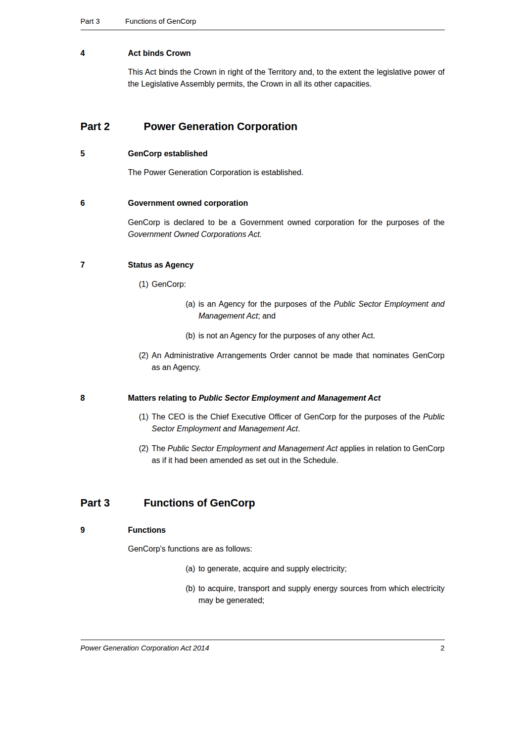Part 3 Functions of GenCorp
4
Act binds Crown
This Act binds the Crown in right of the Territory and, to the extent the legislative power of the Legislative Assembly permits, the Crown in all its other capacities.
Part 2 Power Generation Corporation
5
GenCorp established
The Power Generation Corporation is established.
6
Government owned corporation
GenCorp is declared to be a Government owned corporation for the purposes of the Government Owned Corporations Act.
7
Status as Agency
(1)
GenCorp:
(a)
is an Agency for the purposes of the Public Sector Employment and Management Act; and
(b)
is not an Agency for the purposes of any other Act.
(2)
An Administrative Arrangements Order cannot be made that nominates GenCorp as an Agency.
8
Matters relating to Public Sector Employment and Management Act
(1)
The CEO is the Chief Executive Officer of GenCorp for the purposes of the Public Sector Employment and Management Act.
(2)
The Public Sector Employment and Management Act applies in relation to GenCorp as if it had been amended as set out in the Schedule.
Part 3 Functions of GenCorp
9
Functions
GenCorp's functions are as follows:
(a)
to generate, acquire and supply electricity;
(b)
to acquire, transport and supply energy sources from which electricity may be generated;
Power Generation Corporation Act 2014 2